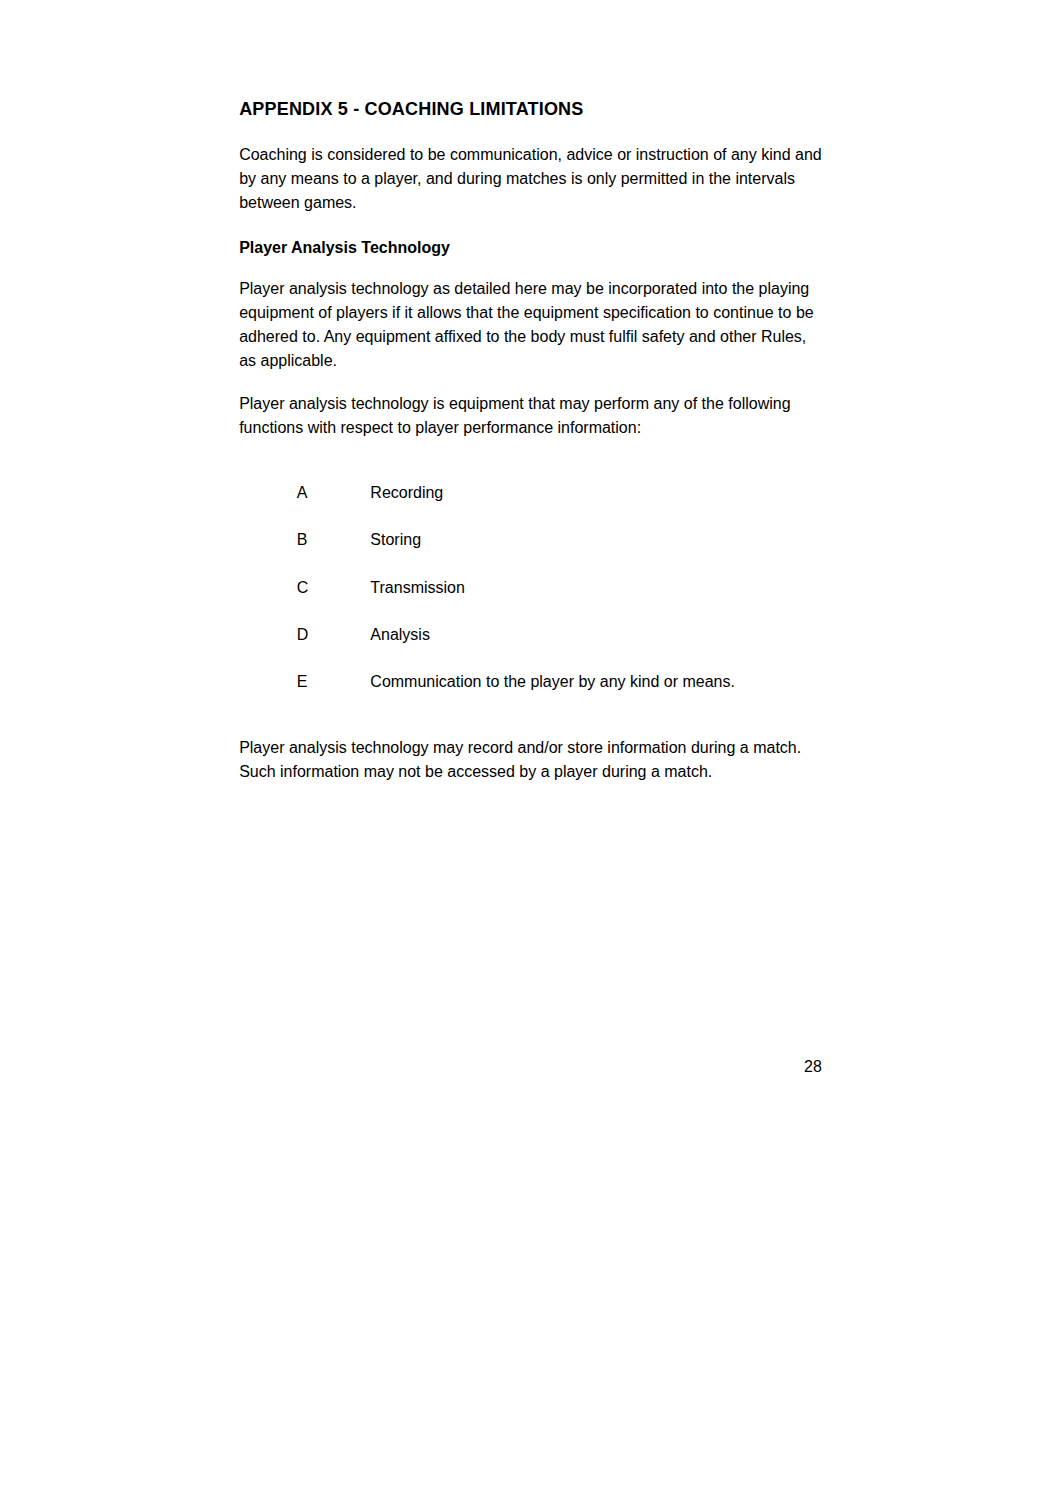APPENDIX 5 - COACHING LIMITATIONS
Coaching is considered to be communication, advice or instruction of any kind and by any means to a player, and during matches is only permitted in the intervals between games.
Player Analysis Technology
Player analysis technology as detailed here may be incorporated into the playing equipment of players if it allows that the equipment specification to continue to be adhered to. Any equipment affixed to the body must fulfil safety and other Rules, as applicable.
Player analysis technology is equipment that may perform any of the following functions with respect to player performance information:
ARecording
BStoring
CTransmission
DAnalysis
ECommunication to the player by any kind or means.
Player analysis technology may record and/or store information during a match. Such information may not be accessed by a player during a match.
28